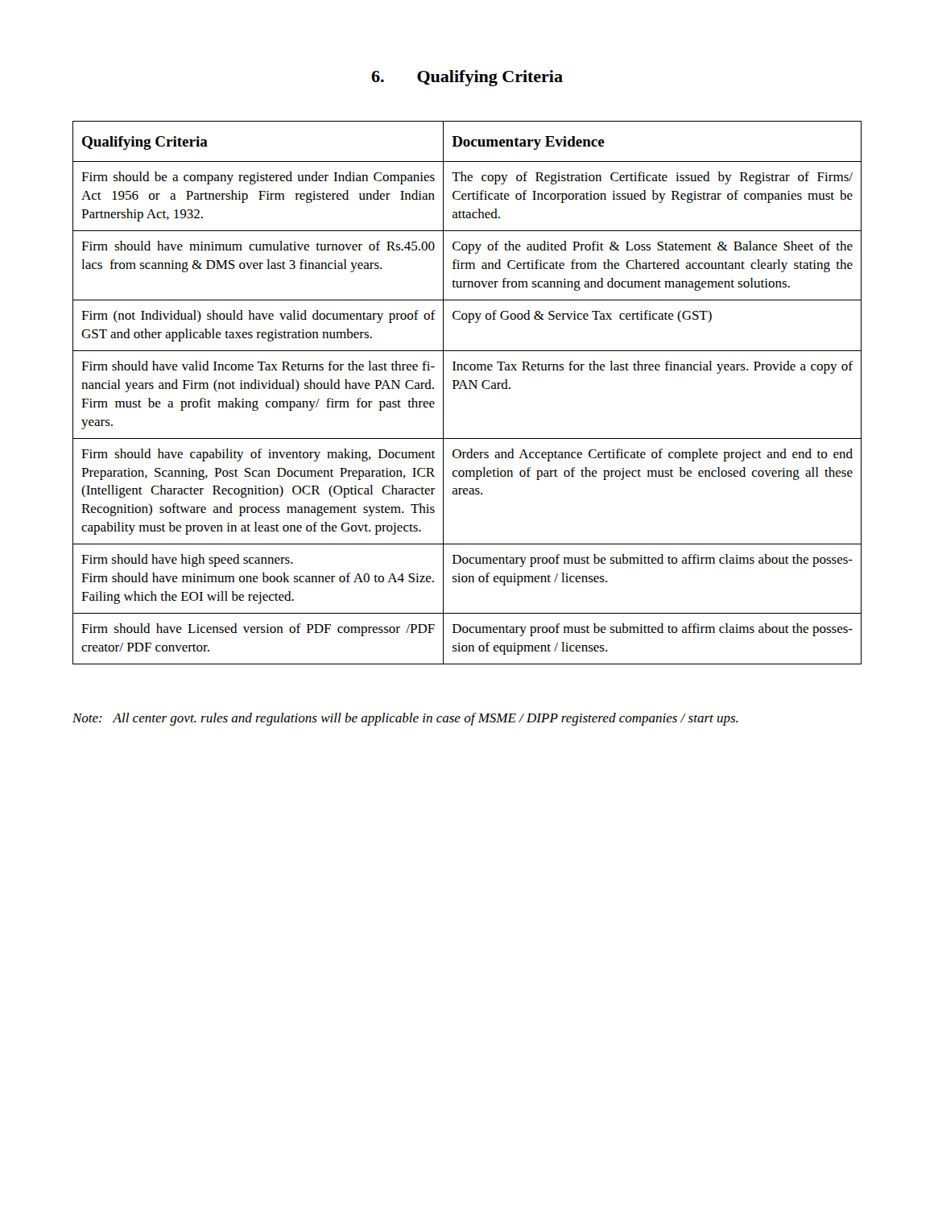6. Qualifying Criteria
| Qualifying Criteria | Documentary Evidence |
| --- | --- |
| Firm should be a company registered under Indian Companies Act 1956 or a Partnership Firm registered under Indian Partnership Act, 1932. | The copy of Registration Certificate issued by Registrar of Firms/ Certificate of Incorporation issued by Registrar of companies must be attached. |
| Firm should have minimum cumulative turnover of Rs.45.00 lacs from scanning & DMS over last 3 financial years. | Copy of the audited Profit & Loss Statement & Balance Sheet of the firm and Certificate from the Chartered accountant clearly stating the turnover from scanning and document management solutions. |
| Firm (not Individual) should have valid documentary proof of GST and other applicable taxes registration numbers. | Copy of Good & Service Tax certificate (GST) |
| Firm should have valid Income Tax Returns for the last three financial years and Firm (not individual) should have PAN Card. Firm must be a profit making company/ firm for past three years. | Income Tax Returns for the last three financial years. Provide a copy of PAN Card. |
| Firm should have capability of inventory making, Document Preparation, Scanning, Post Scan Document Preparation, ICR (Intelligent Character Recognition) OCR (Optical Character Recognition) software and process management system. This capability must be proven in at least one of the Govt. projects. | Orders and Acceptance Certificate of complete project and end to end completion of part of the project must be enclosed covering all these areas. |
| Firm should have high speed scanners. Firm should have minimum one book scanner of A0 to A4 Size. Failing which the EOI will be rejected. | Documentary proof must be submitted to affirm claims about the possession of equipment / licenses. |
| Firm should have Licensed version of PDF compressor /PDF creator/ PDF convertor. | Documentary proof must be submitted to affirm claims about the possession of equipment / licenses. |
Note: All center govt. rules and regulations will be applicable in case of MSME / DIPP registered companies / start ups.